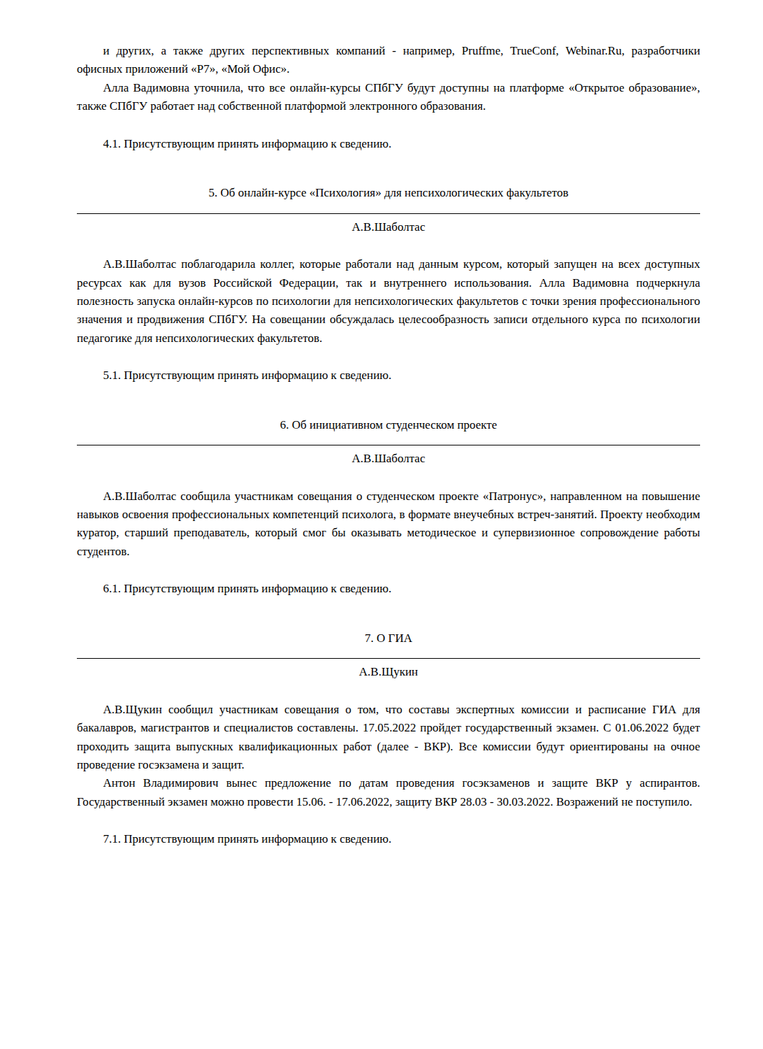и других, а также других перспективных компаний - например, Pruffme, TrueConf, Webinar.Ru, разработчики офисных приложений «Р7», «Мой Офис».
Алла Вадимовна уточнила, что все онлайн-курсы СПбГУ будут доступны на платформе «Открытое образование», также СПбГУ работает над собственной платформой электронного образования.
4.1. Присутствующим принять информацию к сведению.
5. Об онлайн-курсе «Психология» для непсихологических факультетов
А.В.Шаболтас
А.В.Шаболтас поблагодарила коллег, которые работали над данным курсом, который запущен на всех доступных ресурсах как для вузов Российской Федерации, так и внутреннего использования. Алла Вадимовна подчеркнула полезность запуска онлайн-курсов по психологии для непсихологических факультетов с точки зрения профессионального значения и продвижения СПбГУ. На совещании обсуждалась целесообразность записи отдельного курса по психологии педагогике для непсихологических факультетов.
5.1. Присутствующим принять информацию к сведению.
6. Об инициативном студенческом проекте
А.В.Шаболтас
А.В.Шаболтас сообщила участникам совещания о студенческом проекте «Патронус», направленном на повышение навыков освоения профессиональных компетенций психолога, в формате внеучебных встреч-занятий. Проекту необходим куратор, старший преподаватель, который смог бы оказывать методическое и супервизионное сопровождение работы студентов.
6.1. Присутствующим принять информацию к сведению.
7. О ГИА
А.В.Щукин
А.В.Щукин сообщил участникам совещания о том, что составы экспертных комиссии и расписание ГИА для бакалавров, магистрантов и специалистов составлены. 17.05.2022 пройдет государственный экзамен. С 01.06.2022 будет проходить защита выпускных квалификационных работ (далее - ВКР). Все комиссии будут ориентированы на очное проведение госэкзамена и защит.
Антон Владимирович вынес предложение по датам проведения госэкзаменов и защите ВКР у аспирантов. Государственный экзамен можно провести 15.06. - 17.06.2022, защиту ВКР 28.03 - 30.03.2022. Возражений не поступило.
7.1. Присутствующим принять информацию к сведению.